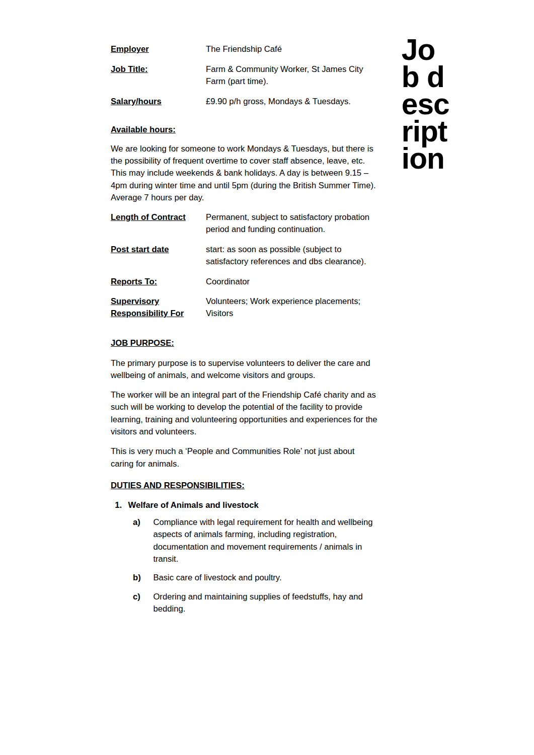Job description
| Employer | The Friendship Café |
| Job Title: | Farm & Community Worker, St James City Farm (part time). |
| Salary/hours | £9.90 p/h gross, Mondays & Tuesdays. |
Available hours:
We are looking for someone to work Mondays & Tuesdays, but there is the possibility of frequent overtime to cover staff absence, leave, etc. This may include weekends & bank holidays. A day is between 9.15 – 4pm during winter time and until 5pm (during the British Summer Time). Average 7 hours per day.
| Length of Contract | Permanent, subject to satisfactory probation period and funding continuation. |
| Post start date | start: as soon as possible (subject to satisfactory references and dbs clearance). |
| Reports To: | Coordinator |
| Supervisory Responsibility For | Volunteers; Work experience placements; Visitors |
JOB PURPOSE:
The primary purpose is to supervise volunteers to deliver the care and wellbeing of animals, and welcome visitors and groups.
The worker will be an integral part of the Friendship Café charity and as such will be working to develop the potential of the facility to provide learning, training and volunteering opportunities and experiences for the visitors and volunteers.
This is very much a ‘People and Communities Role’ not just about caring for animals.
DUTIES AND RESPONSIBILITIES:
Welfare of Animals and livestock
a) Compliance with legal requirement for health and wellbeing aspects of animals farming, including registration, documentation and movement requirements / animals in transit.
b) Basic care of livestock and poultry.
c) Ordering and maintaining supplies of feedstuffs, hay and bedding.